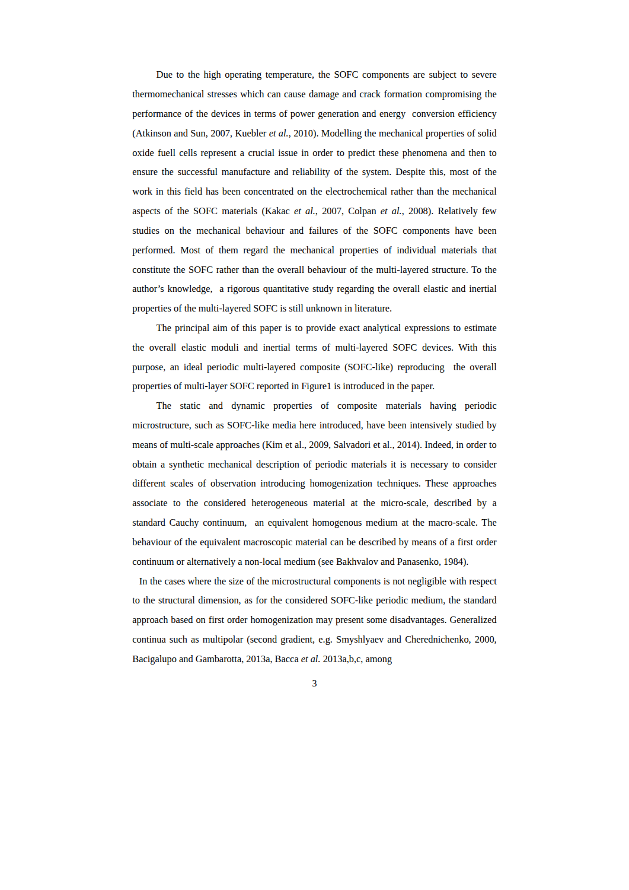Due to the high operating temperature, the SOFC components are subject to severe thermomechanical stresses which can cause damage and crack formation compromising the performance of the devices in terms of power generation and energy conversion efficiency (Atkinson and Sun, 2007, Kuebler et al., 2010). Modelling the mechanical properties of solid oxide fuell cells represent a crucial issue in order to predict these phenomena and then to ensure the successful manufacture and reliability of the system. Despite this, most of the work in this field has been concentrated on the electrochemical rather than the mechanical aspects of the SOFC materials (Kakac et al., 2007, Colpan et al., 2008). Relatively few studies on the mechanical behaviour and failures of the SOFC components have been performed. Most of them regard the mechanical properties of individual materials that constitute the SOFC rather than the overall behaviour of the multi-layered structure. To the author’s knowledge, a rigorous quantitative study regarding the overall elastic and inertial properties of the multi-layered SOFC is still unknown in literature.
The principal aim of this paper is to provide exact analytical expressions to estimate the overall elastic moduli and inertial terms of multi-layered SOFC devices. With this purpose, an ideal periodic multi-layered composite (SOFC-like) reproducing the overall properties of multi-layer SOFC reported in Figure1 is introduced in the paper.
The static and dynamic properties of composite materials having periodic microstructure, such as SOFC-like media here introduced, have been intensively studied by means of multi-scale approaches (Kim et al., 2009, Salvadori et al., 2014). Indeed, in order to obtain a synthetic mechanical description of periodic materials it is necessary to consider different scales of observation introducing homogenization techniques. These approaches associate to the considered heterogeneous material at the micro-scale, described by a standard Cauchy continuum, an equivalent homogenous medium at the macro-scale. The behaviour of the equivalent macroscopic material can be described by means of a first order continuum or alternatively a non-local medium (see Bakhvalov and Panasenko, 1984).
In the cases where the size of the microstructural components is not negligible with respect to the structural dimension, as for the considered SOFC-like periodic medium, the standard approach based on first order homogenization may present some disadvantages. Generalized continua such as multipolar (second gradient, e.g. Smyshlyaev and Cherednichenko, 2000, Bacigalupo and Gambarotta, 2013a, Bacca et al. 2013a,b,c, among
3